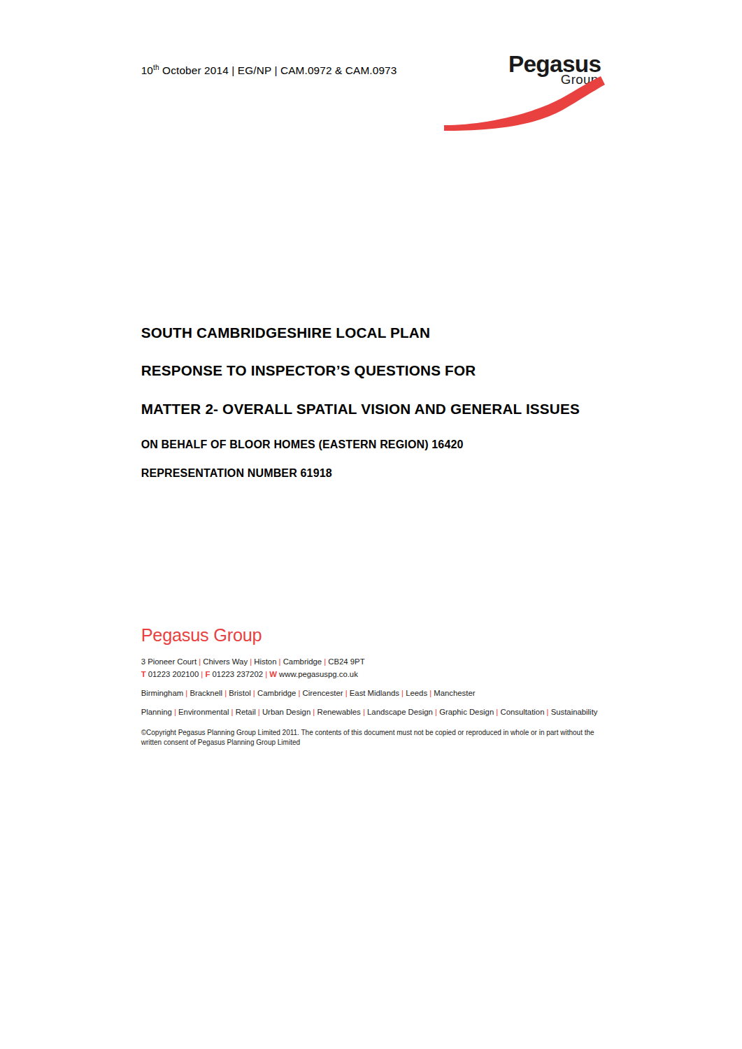10th October 2014 | EG/NP | CAM.0972 & CAM.0973
Pegasus
Group
SOUTH CAMBRIDGESHIRE LOCAL PLAN
RESPONSE TO INSPECTOR’S QUESTIONS FOR
MATTER 2- OVERALL SPATIAL VISION AND GENERAL ISSUES
ON BEHALF OF BLOOR HOMES (EASTERN REGION) 16420
REPRESENTATION NUMBER 61918
Pegasus Group
3 Pioneer Court | Chivers Way | Histon | Cambridge | CB24 9PT
T 01223 202100 | F 01223 237202 | W www.pegasuspg.co.uk
Birmingham | Bracknell | Bristol | Cambridge | Cirencester | East Midlands | Leeds | Manchester
Planning | Environmental | Retail | Urban Design | Renewables | Landscape Design | Graphic Design | Consultation | Sustainability
©Copyright Pegasus Planning Group Limited 2011. The contents of this document must not be copied or reproduced in whole or in part without the written consent of Pegasus Planning Group Limited